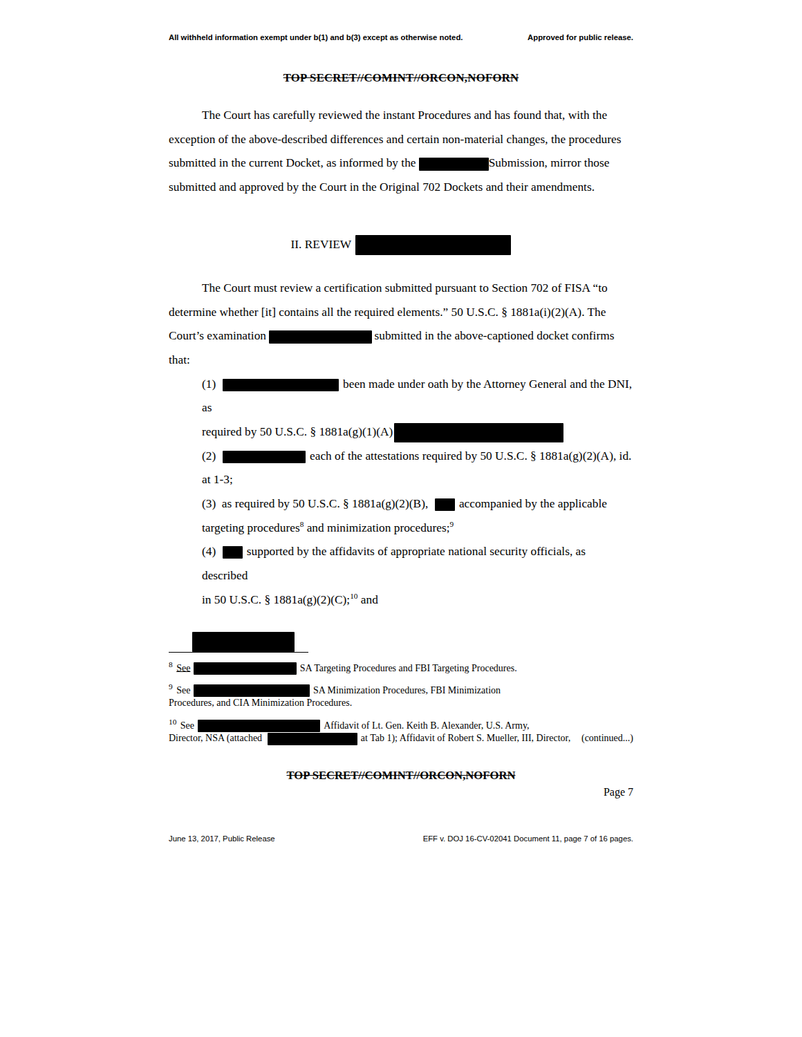All withheld information exempt under b(1) and b(3) except as otherwise noted.
Approved for public release.
TOP SECRET//COMINT//ORCON,NOFORN
The Court has carefully reviewed the instant Procedures and has found that, with the exception of the above-described differences and certain non-material changes, the procedures submitted in the current Docket, as informed by the Submission, mirror those submitted and approved by the Court in the Original 702 Dockets and their amendments.
II. REVIEW
The Court must review a certification submitted pursuant to Section 702 of FISA “to determine whether [it] contains all the required elements.” 50 U.S.C. § 1881a(i)(2)(A). The Court’s examination submitted in the above-captioned docket confirms that:
(1) been made under oath by the Attorney General and the DNI, as
required by 50 U.S.C. § 1881a(g)(1)(A)
(2) each of the attestations required by 50 U.S.C. § 1881a(g)(2)(A), id. at 1-3;
(3) as required by 50 U.S.C. § 1881a(g)(2)(B), accompanied by the applicable
targeting procedures8 and minimization procedures;9
(4) supported by the affidavits of appropriate national security officials, as described
in 50 U.S.C. § 1881a(g)(2)(C);10 and
8 See SA Targeting Procedures and FBI Targeting Procedures.
9 See SA Minimization Procedures, FBI Minimization
Procedures, and CIA Minimization Procedures.
10 See Affidavit of Lt. Gen. Keith B. Alexander, U.S. Army,
Director, NSA (attached at Tab 1); Affidavit of Robert S. Mueller, III, Director, (continued...)
TOP SECRET//COMINT//ORCON,NOFORN
Page 7
June 13, 2017, Public Release
EFF v. DOJ 16-CV-02041 Document 11, page 7 of 16 pages.